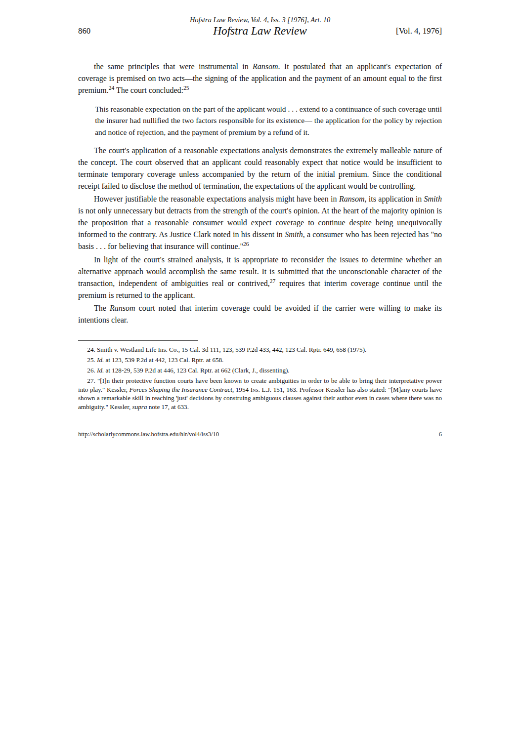860
Hofstra Law Review, Vol. 4, Iss. 3 [1976], Art. 10 Hofstra Law Review
[Vol. 4, 1976]
the same principles that were instrumental in Ransom. It postulated that an applicant's expectation of coverage is premised on two acts—the signing of the application and the payment of an amount equal to the first premium.24 The court concluded:25
This reasonable expectation on the part of the applicant would . . . extend to a continuance of such coverage until the insurer had nullified the two factors responsible for its existence— the application for the policy by rejection and notice of rejection, and the payment of premium by a refund of it.
The court's application of a reasonable expectations analysis demonstrates the extremely malleable nature of the concept. The court observed that an applicant could reasonably expect that notice would be insufficient to terminate temporary coverage unless accompanied by the return of the initial premium. Since the conditional receipt failed to disclose the method of termination, the expectations of the applicant would be controlling.
However justifiable the reasonable expectations analysis might have been in Ransom, its application in Smith is not only unnecessary but detracts from the strength of the court's opinion. At the heart of the majority opinion is the proposition that a reasonable consumer would expect coverage to continue despite being unequivocally informed to the contrary. As Justice Clark noted in his dissent in Smith, a consumer who has been rejected has "no basis . . . for believing that insurance will continue."26
In light of the court's strained analysis, it is appropriate to reconsider the issues to determine whether an alternative approach would accomplish the same result. It is submitted that the unconscionable character of the transaction, independent of ambiguities real or contrived,27 requires that interim coverage continue until the premium is returned to the applicant.
The Ransom court noted that interim coverage could be avoided if the carrier were willing to make its intentions clear.
24. Smith v. Westland Life Ins. Co., 15 Cal. 3d 111, 123, 539 P.2d 433, 442, 123 Cal. Rptr. 649, 658 (1975).
25. Id. at 123, 539 P.2d at 442, 123 Cal. Rptr. at 658.
26. Id. at 128-29, 539 P.2d at 446, 123 Cal. Rptr. at 662 (Clark, J., dissenting).
27. "[I]n their protective function courts have been known to create ambiguities in order to be able to bring their interpretative power into play." Kessler, Forces Shaping the Insurance Contract, 1954 Ins. L.J. 151, 163. Professor Kessler has also stated: "[M]any courts have shown a remarkable skill in reaching 'just' decisions by construing ambiguous clauses against their author even in cases where there was no ambiguity." Kessler, supra note 17, at 633.
http://scholarlycommons.law.hofstra.edu/hlr/vol4/iss3/10 6